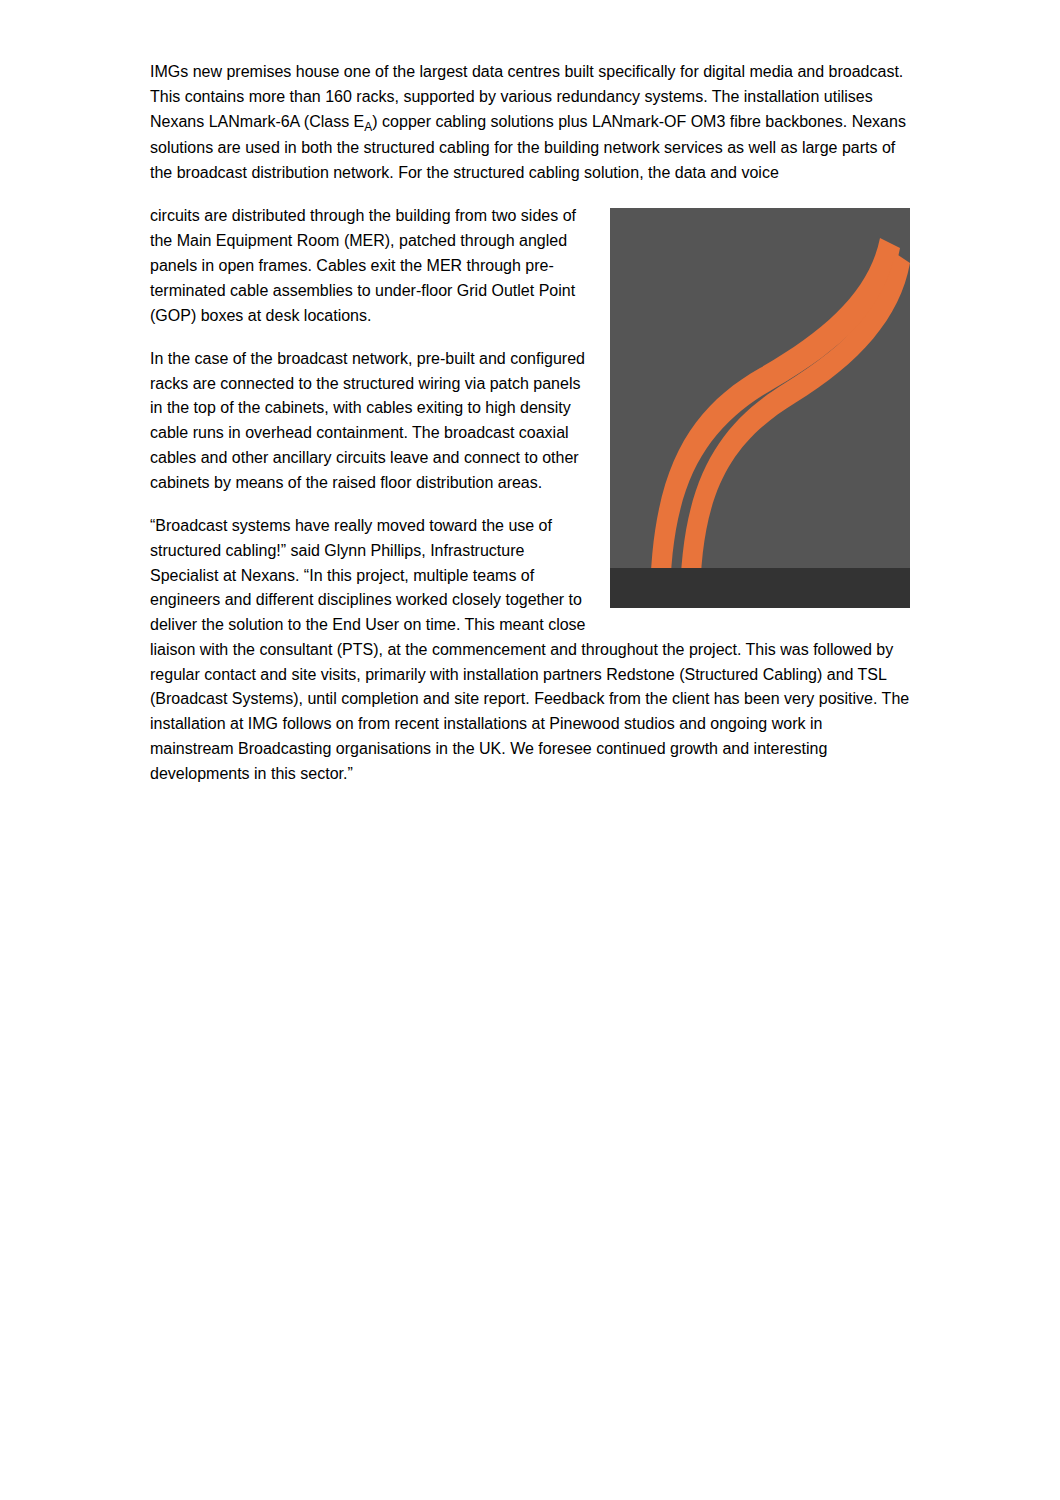IMGs new premises house one of the largest data centres built specifically for digital media and broadcast. This contains more than 160 racks, supported by various redundancy systems. The installation utilises Nexans LANmark-6A (Class EA) copper cabling solutions plus LANmark-OF OM3 fibre backbones. Nexans solutions are used in both the structured cabling for the building network services as well as large parts of the broadcast distribution network. For the structured cabling solution, the data and voice
circuits are distributed through the building from two sides of the Main Equipment Room (MER), patched through angled panels in open frames. Cables exit the MER through pre-terminated cable assemblies to under-floor Grid Outlet Point (GOP) boxes at desk locations.
In the case of the broadcast network, pre-built and configured racks are connected to the structured wiring via patch panels in the top of the cabinets, with cables exiting to high density cable runs in overhead containment. The broadcast coaxial cables and other ancillary circuits leave and connect to other cabinets by means of the raised floor distribution areas.
“Broadcast systems have really moved toward the use of structured cabling!” said Glynn Phillips, Infrastructure Specialist at Nexans. “In this project, multiple teams of engineers and different disciplines worked closely together to deliver the solution to the End User on time. This meant close liaison with the consultant (PTS), at the commencement and throughout the project. This was followed by regular contact and site visits, primarily with installation partners Redstone (Structured Cabling) and TSL (Broadcast Systems), until completion and site report. Feedback from the client has been very positive. The installation at IMG follows on from recent installations at Pinewood studios and ongoing work in mainstream Broadcasting organisations in the UK. We foresee continued growth and interesting developments in this sector.”